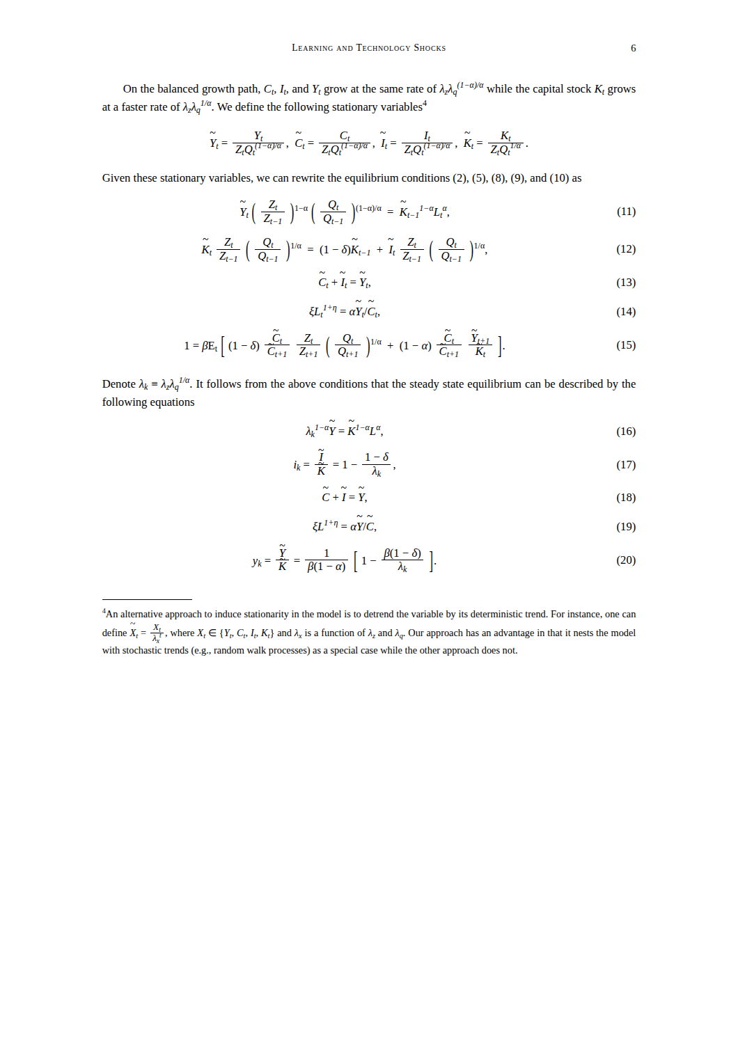Learning and Technology Shocks 6
On the balanced growth path, Ct, It, and Yt grow at the same rate of λzλq(1−α)/α while the capital stock Kt grows at a faster rate of λzλq1/α. We define the following stationary variables4
~Yt = Yt ZtQt(1−α)/α, ~Ct = Ct ZtQt(1−α)/α, ~It = It ZtQt(1−α)/α, ~Kt = Kt ZtQt1/α.
Given these stationary variables, we can rewrite the equilibrium conditions (2), (5), (8), (9), and (10) as
~Yt ( Zt Zt−1 )1−α ( Qt Qt−1 )(1−α)/α = ~Kt−11−αLtα,
(11)
~Kt Zt Zt−1 ( Qt Qt−1 )1/α = (1 − δ)~Kt−1 + ~It Zt Zt−1 ( Qt Qt−1 )1/α,
(12)
~Ct + ~It = ~Yt,
(13)
ξLt1+η = α~Yt/~Ct,
(14)
1 = βEt [ (1 − δ) ~Ct~Ct+1 Zt Zt+1 ( Qt Qt+1 )1/α + (1 − α) ~Ct~Ct+1 ~Yt+1~Kt ].
(15)
Denote λk ≡ λzλq1/α. It follows from the above conditions that the steady state equilibrium can be described by the following equations
λk1−α~Y = ~K1−αLα,
(16)
ik = ~I~K = 1 − 1 − δ λk,
(17)
~C + ~I = ~Y,
(18)
ξL1+η = α~Y/~C,
(19)
yk = ~Y~K = 1 β(1 − α) [ 1 − β(1 − δ) λk ].
(20)
4An alternative approach to induce stationarity in the model is to detrend the variable by its deterministic trend. For instance, one can define ~Xt = Xt λxt, where Xt ∈ {Yt, Ct, It, Kt} and λx is a function of λz and λq. Our approach has an advantage in that it nests the model with stochastic trends (e.g., random walk processes) as a special case while the other approach does not.